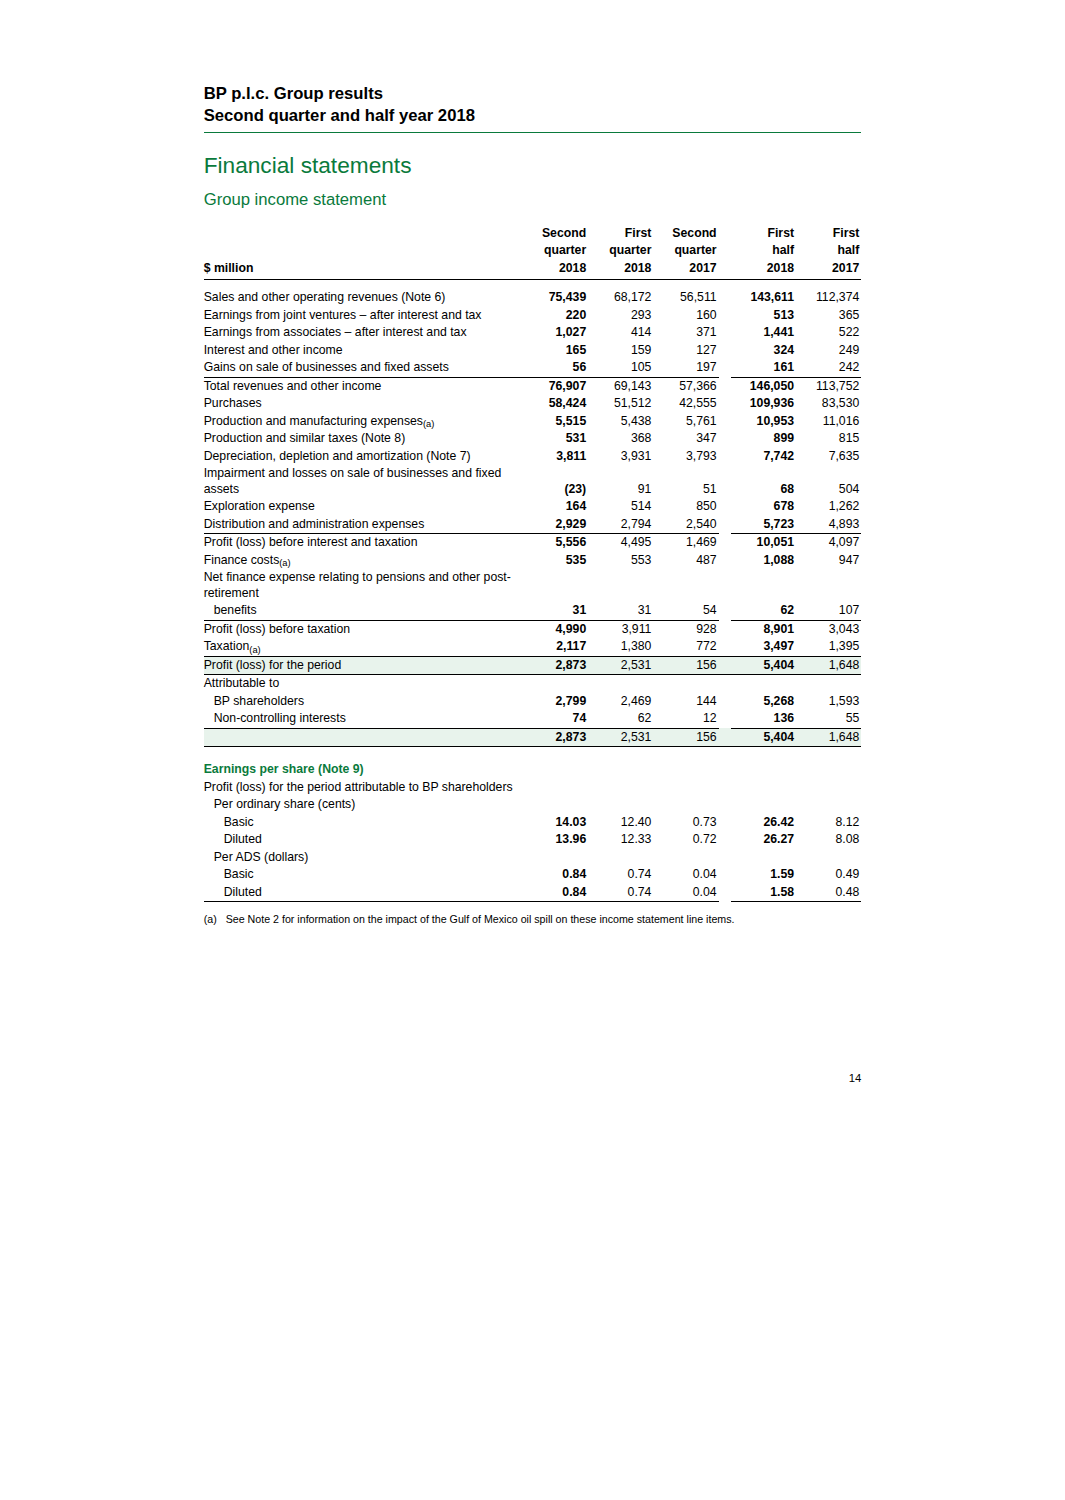BP p.l.c. Group results
Second quarter and half year 2018
Financial statements
Group income statement
| | Second | First | Second | | First | First |
| --- | --- | --- | --- | --- | --- | --- |
| | quarter | quarter | quarter | | half | half |
| $ million | 2018 | 2018 | 2017 | | 2018 | 2017 |
| Sales and other operating revenues (Note 6) | 75,439 | 68,172 | 56,511 | | 143,611 | 112,374 |
| Earnings from joint ventures – after interest and tax | 220 | 293 | 160 | | 513 | 365 |
| Earnings from associates – after interest and tax | 1,027 | 414 | 371 | | 1,441 | 522 |
| Interest and other income | 165 | 159 | 127 | | 324 | 249 |
| Gains on sale of businesses and fixed assets | 56 | 105 | 197 | | 161 | 242 |
| Total revenues and other income | 76,907 | 69,143 | 57,366 | | 146,050 | 113,752 |
| Purchases | 58,424 | 51,512 | 42,555 | | 109,936 | 83,530 |
| Production and manufacturing expenses (a) | 5,515 | 5,438 | 5,761 | | 10,953 | 11,016 |
| Production and similar taxes (Note 8) | 531 | 368 | 347 | | 899 | 815 |
| Depreciation, depletion and amortization (Note 7) | 3,811 | 3,931 | 3,793 | | 7,742 | 7,635 |
| Impairment and losses on sale of businesses and fixed assets | (23) | 91 | 51 | | 68 | 504 |
| Exploration expense | 164 | 514 | 850 | | 678 | 1,262 |
| Distribution and administration expenses | 2,929 | 2,794 | 2,540 | | 5,723 | 4,893 |
| Profit (loss) before interest and taxation | 5,556 | 4,495 | 1,469 | | 10,051 | 4,097 |
| Finance costs (a) | 535 | 553 | 487 | | 1,088 | 947 |
| Net finance expense relating to pensions and other post-retirement | | | | | | |
| benefits | 31 | 31 | 54 | | 62 | 107 |
| Profit (loss) before taxation | 4,990 | 3,911 | 928 | | 8,901 | 3,043 |
| Taxation (a) | 2,117 | 1,380 | 772 | | 3,497 | 1,395 |
| Profit (loss) for the period | 2,873 | 2,531 | 156 | | 5,404 | 1,648 |
| Attributable to | | | | | | |
| BP shareholders | 2,799 | 2,469 | 144 | | 5,268 | 1,593 |
| Non-controlling interests | 74 | 62 | 12 | | 136 | 55 |
| | 2,873 | 2,531 | 156 | | 5,404 | 1,648 |
| Earnings per share (Note 9) | |
| Profit (loss) for the period attributable to BP shareholders | |
| Per ordinary share (cents) | |
| Basic | 14.03 | 12.40 | 0.73 | | 26.42 | 8.12 |
| Diluted | 13.96 | 12.33 | 0.72 | | 26.27 | 8.08 |
| Per ADS (dollars) | |
| Basic | 0.84 | 0.74 | 0.04 | | 1.59 | 0.49 |
| Diluted | 0.84 | 0.74 | 0.04 | | 1.58 | 0.48 |
(a) See Note 2 for information on the impact of the Gulf of Mexico oil spill on these income statement line items.
14